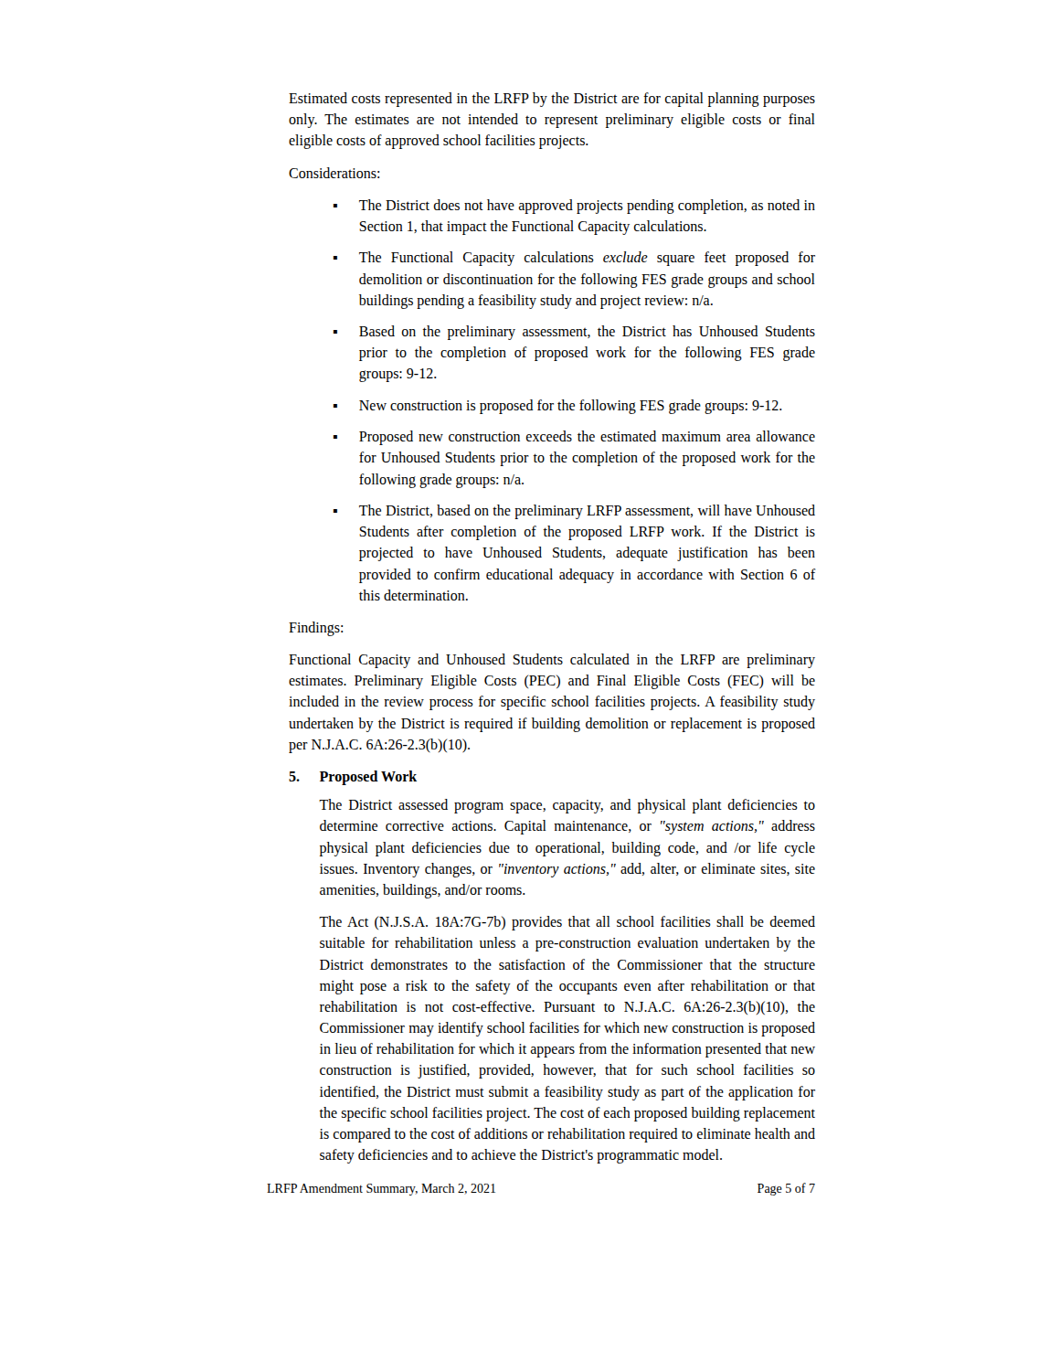Estimated costs represented in the LRFP by the District are for capital planning purposes only. The estimates are not intended to represent preliminary eligible costs or final eligible costs of approved school facilities projects.
Considerations:
The District does not have approved projects pending completion, as noted in Section 1, that impact the Functional Capacity calculations.
The Functional Capacity calculations exclude square feet proposed for demolition or discontinuation for the following FES grade groups and school buildings pending a feasibility study and project review: n/a.
Based on the preliminary assessment, the District has Unhoused Students prior to the completion of proposed work for the following FES grade groups: 9-12.
New construction is proposed for the following FES grade groups: 9-12.
Proposed new construction exceeds the estimated maximum area allowance for Unhoused Students prior to the completion of the proposed work for the following grade groups: n/a.
The District, based on the preliminary LRFP assessment, will have Unhoused Students after completion of the proposed LRFP work. If the District is projected to have Unhoused Students, adequate justification has been provided to confirm educational adequacy in accordance with Section 6 of this determination.
Findings:
Functional Capacity and Unhoused Students calculated in the LRFP are preliminary estimates. Preliminary Eligible Costs (PEC) and Final Eligible Costs (FEC) will be included in the review process for specific school facilities projects. A feasibility study undertaken by the District is required if building demolition or replacement is proposed per N.J.A.C. 6A:26-2.3(b)(10).
5.
Proposed Work
The District assessed program space, capacity, and physical plant deficiencies to determine corrective actions. Capital maintenance, or "system actions," address physical plant deficiencies due to operational, building code, and /or life cycle issues. Inventory changes, or "inventory actions," add, alter, or eliminate sites, site amenities, buildings, and/or rooms.
The Act (N.J.S.A. 18A:7G-7b) provides that all school facilities shall be deemed suitable for rehabilitation unless a pre-construction evaluation undertaken by the District demonstrates to the satisfaction of the Commissioner that the structure might pose a risk to the safety of the occupants even after rehabilitation or that rehabilitation is not cost-effective. Pursuant to N.J.A.C. 6A:26-2.3(b)(10), the Commissioner may identify school facilities for which new construction is proposed in lieu of rehabilitation for which it appears from the information presented that new construction is justified, provided, however, that for such school facilities so identified, the District must submit a feasibility study as part of the application for the specific school facilities project. The cost of each proposed building replacement is compared to the cost of additions or rehabilitation required to eliminate health and safety deficiencies and to achieve the District's programmatic model.
LRFP Amendment Summary, March 2, 2021 Page 5 of 7